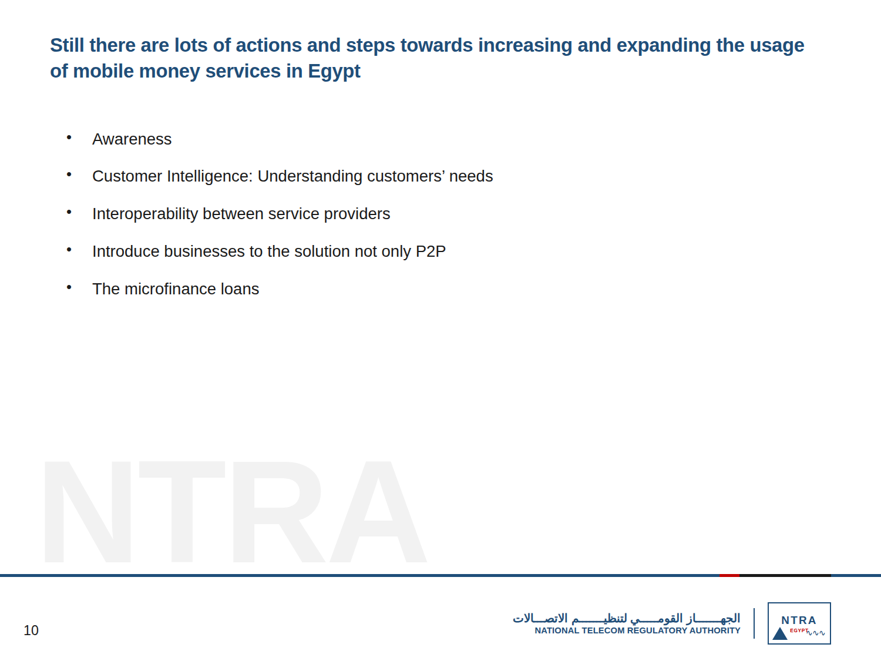Still there are lots of actions and steps towards increasing and expanding the usage of mobile money services in Egypt
Awareness
Customer Intelligence: Understanding customers’ needs
Interoperability between service providers
Introduce businesses to the solution not only P2P
The microfinance loans
NTRA
10
الجهـــــــاز القومـــــي لتنظيـــــــم الاتصـــالات
NATIONAL TELECOM REGULATORY AUTHORITY
NTRA
EGYPT
∿∿∿